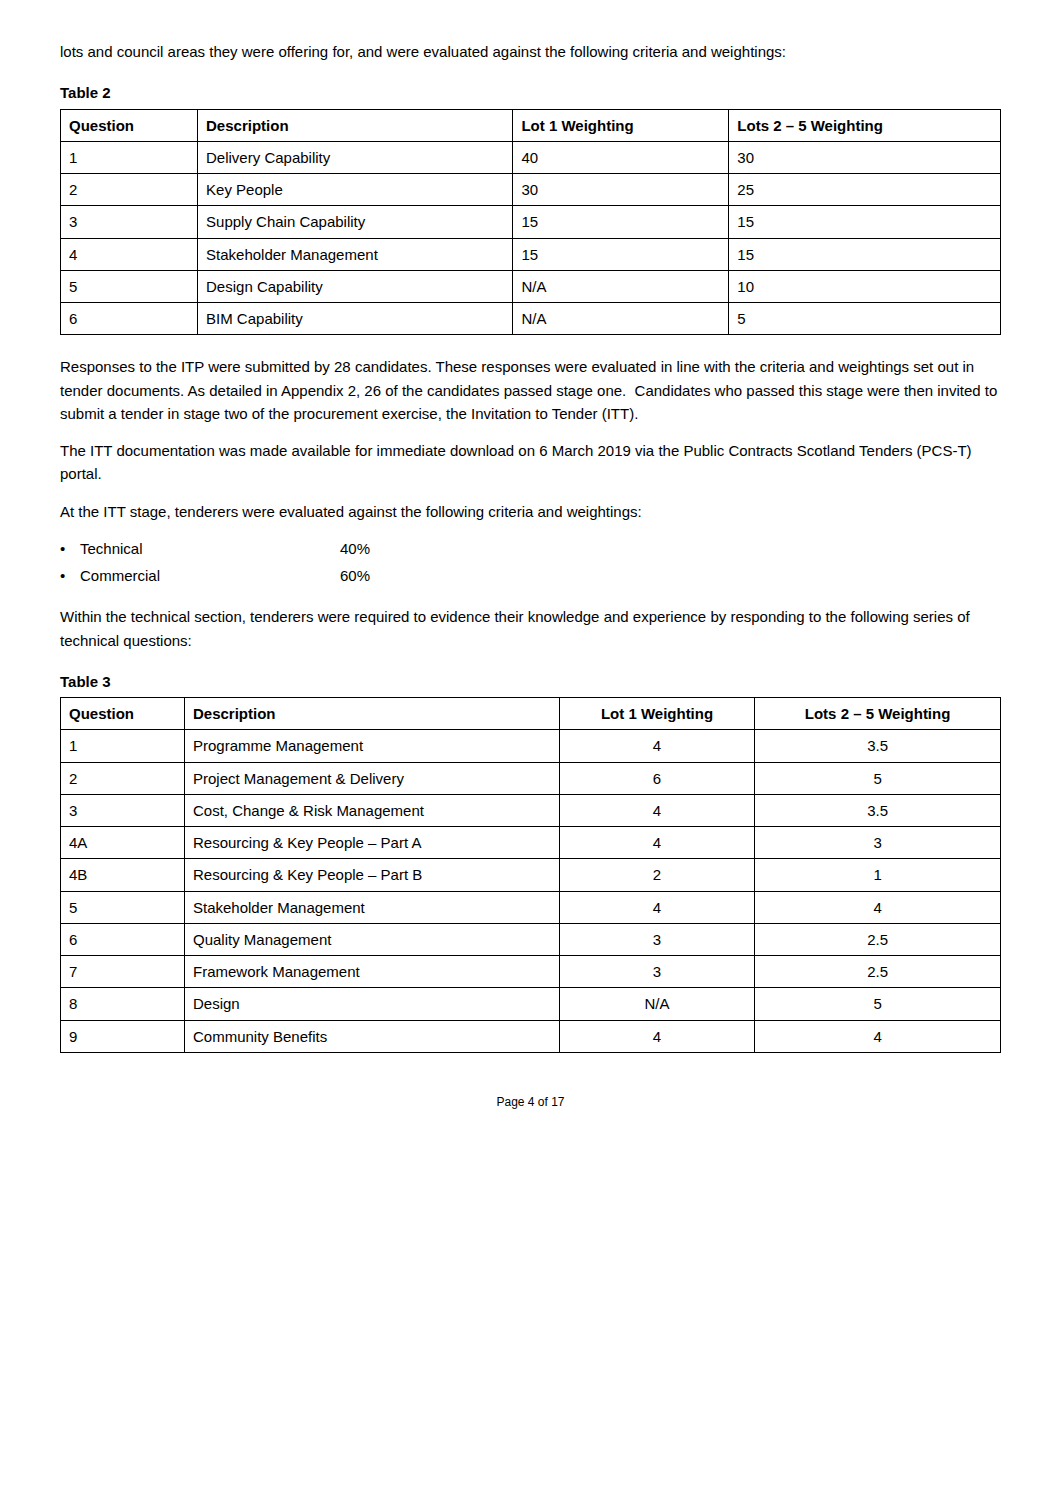lots and council areas they were offering for, and were evaluated against the following criteria and weightings:
Table 2
| Question | Description | Lot 1 Weighting | Lots 2 – 5 Weighting |
| --- | --- | --- | --- |
| 1 | Delivery Capability | 40 | 30 |
| 2 | Key People | 30 | 25 |
| 3 | Supply Chain Capability | 15 | 15 |
| 4 | Stakeholder Management | 15 | 15 |
| 5 | Design Capability | N/A | 10 |
| 6 | BIM Capability | N/A | 5 |
Responses to the ITP were submitted by 28 candidates. These responses were evaluated in line with the criteria and weightings set out in tender documents. As detailed in Appendix 2, 26 of the candidates passed stage one. Candidates who passed this stage were then invited to submit a tender in stage two of the procurement exercise, the Invitation to Tender (ITT).
The ITT documentation was made available for immediate download on 6 March 2019 via the Public Contracts Scotland Tenders (PCS-T) portal.
At the ITT stage, tenderers were evaluated against the following criteria and weightings:
•Technical 40%
•Commercial 60%
Within the technical section, tenderers were required to evidence their knowledge and experience by responding to the following series of technical questions:
Table 3
| Question | Description | Lot 1 Weighting | Lots 2 – 5 Weighting |
| --- | --- | --- | --- |
| 1 | Programme Management | 4 | 3.5 |
| 2 | Project Management & Delivery | 6 | 5 |
| 3 | Cost, Change & Risk Management | 4 | 3.5 |
| 4A | Resourcing & Key People – Part A | 4 | 3 |
| 4B | Resourcing & Key People – Part B | 2 | 1 |
| 5 | Stakeholder Management | 4 | 4 |
| 6 | Quality Management | 3 | 2.5 |
| 7 | Framework Management | 3 | 2.5 |
| 8 | Design | N/A | 5 |
| 9 | Community Benefits | 4 | 4 |
Page 4 of 17